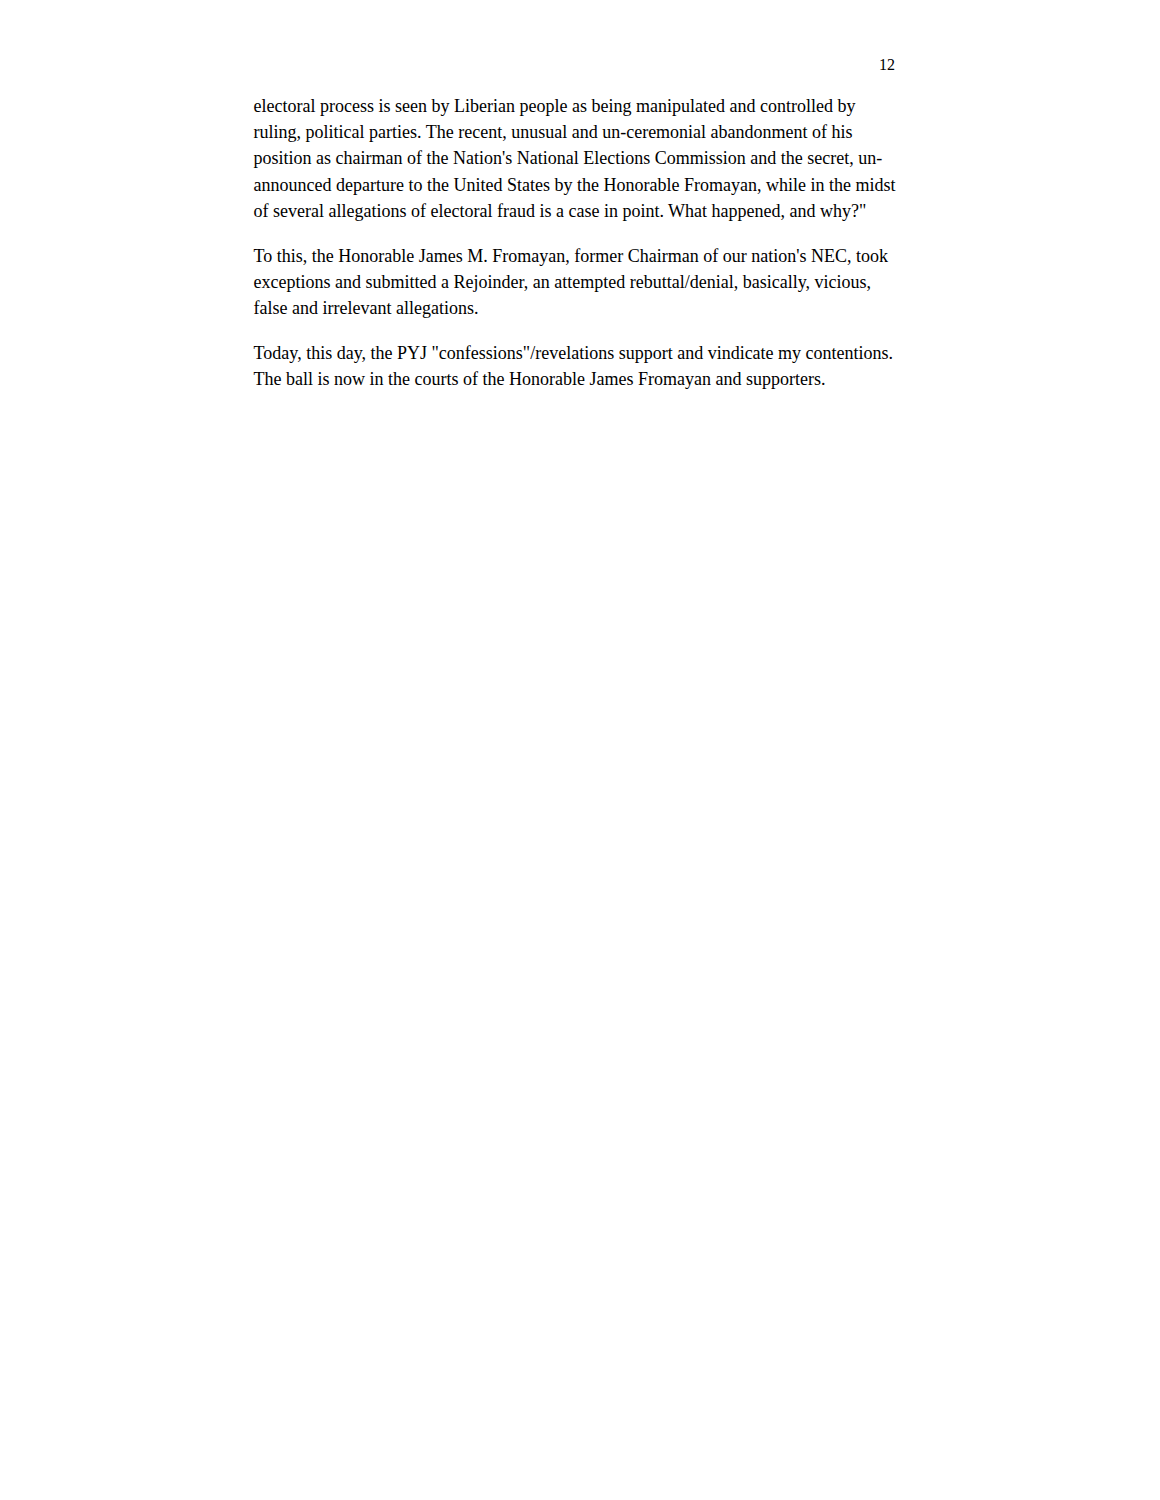12
electoral process is seen by Liberian people as being manipulated and controlled by ruling, political parties. The recent, unusual and un-ceremonial abandonment of his position as chairman of the Nation's National Elections Commission and the secret, un-announced departure to the United States by the Honorable Fromayan, while in the midst of several allegations of electoral fraud is a case in point. What happened, and why?"
To this, the Honorable James M. Fromayan, former Chairman of our nation's NEC, took exceptions and submitted a Rejoinder, an attempted rebuttal/denial, basically, vicious, false and irrelevant allegations.
Today, this day, the PYJ "confessions"/revelations support and vindicate my contentions. The ball is now in the courts of the Honorable James Fromayan and supporters.